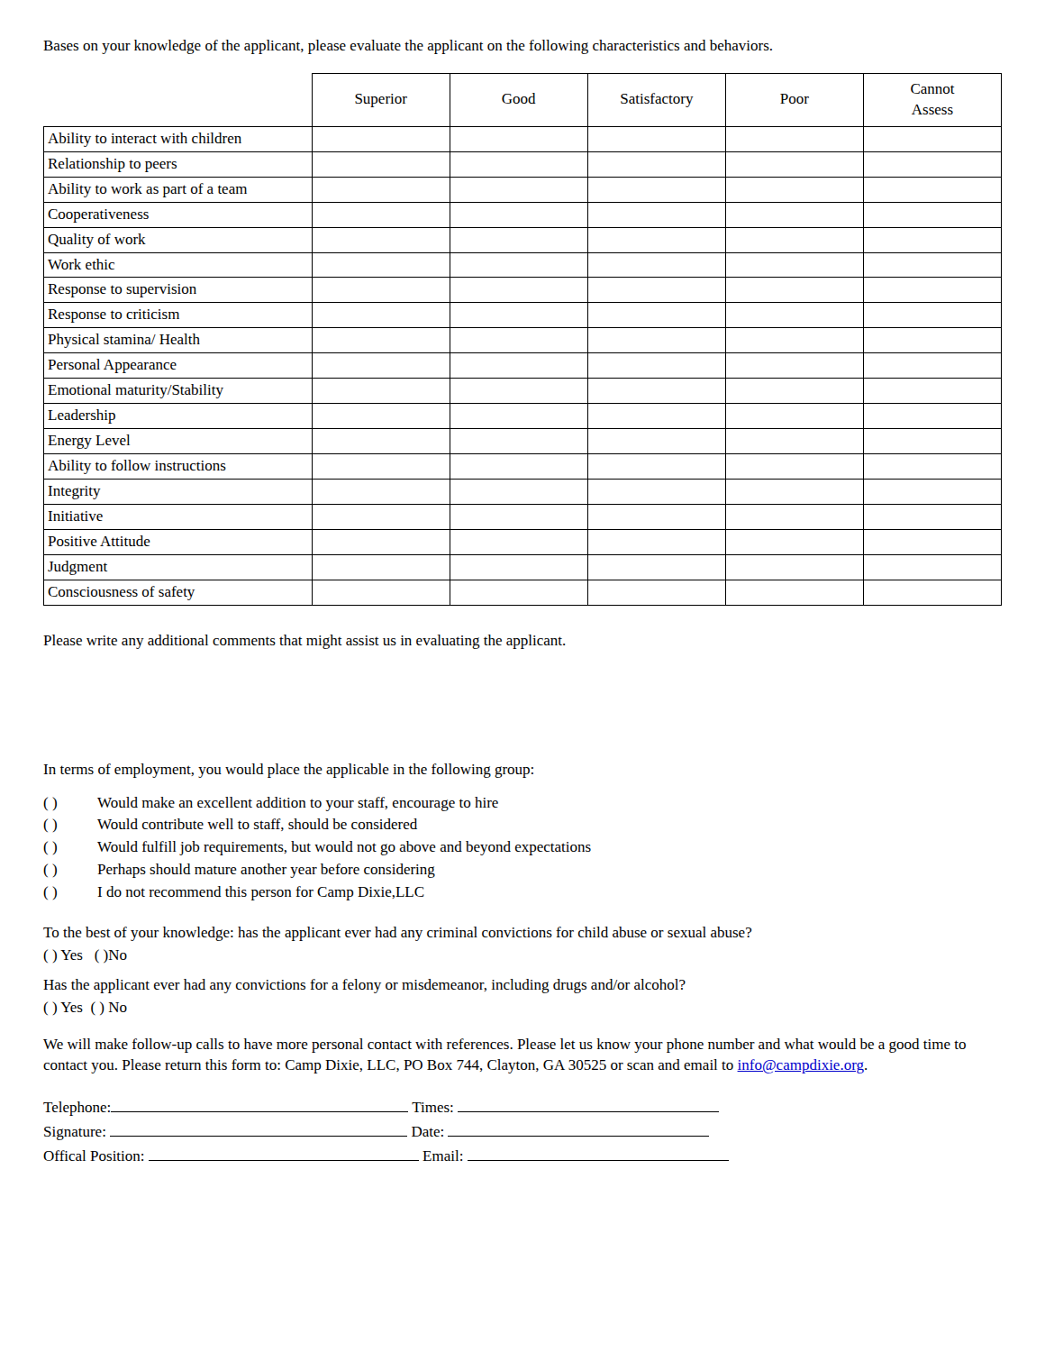Bases on your knowledge of the applicant, please evaluate the applicant on the following characteristics and behaviors.
| | Superior | Good | Satisfactory | Poor | Cannot Assess |
| --- | --- | --- | --- | --- | --- |
| Ability to interact with children | | | | | |
| Relationship to peers | | | | | |
| Ability to work as part of a team | | | | | |
| Cooperativeness | | | | | |
| Quality of work | | | | | |
| Work ethic | | | | | |
| Response to supervision | | | | | |
| Response to criticism | | | | | |
| Physical stamina/ Health | | | | | |
| Personal Appearance | | | | | |
| Emotional maturity/Stability | | | | | |
| Leadership | | | | | |
| Energy Level | | | | | |
| Ability to follow instructions | | | | | |
| Integrity | | | | | |
| Initiative | | | | | |
| Positive Attitude | | | | | |
| Judgment | | | | | |
| Consciousness of safety | | | | | |
Please write any additional comments that might assist us in evaluating the applicant.
In terms of employment, you would place the applicable in the following group:
( ) Would make an excellent addition to your staff, encourage to hire
( ) Would contribute well to staff, should be considered
( ) Would fulfill job requirements, but would not go above and beyond expectations
( ) Perhaps should mature another year before considering
( ) I do not recommend this person for Camp Dixie,LLC
To the best of your knowledge: has the applicant ever had any criminal convictions for child abuse or sexual abuse?
( ) Yes ( )No
Has the applicant ever had any convictions for a felony or misdemeanor, including drugs and/or alcohol?
( ) Yes ( ) No
We will make follow-up calls to have more personal contact with references. Please let us know your phone number and what would be a good time to contact you. Please return this form to: Camp Dixie, LLC, PO Box 744, Clayton, GA 30525 or scan and email to info@campdixie.org.
Telephone: Times:
Signature: Date:
Offical Position: Email: